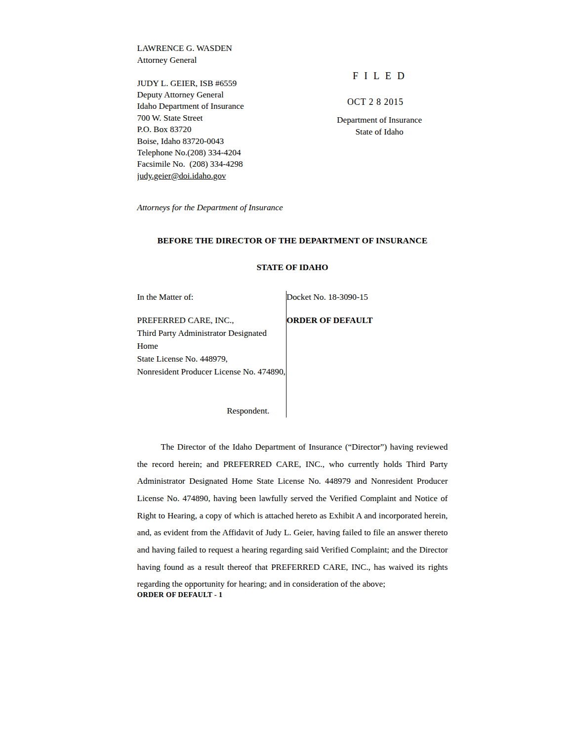LAWRENCE G. WASDEN
Attorney General
JUDY L. GEIER, ISB #6559
Deputy Attorney General
Idaho Department of Insurance
700 W. State Street
P.O. Box 83720
Boise, Idaho 83720-0043
Telephone No.(208) 334-4204
Facsimile No. (208) 334-4298
judy.geier@doi.idaho.gov
F I L E D
OCT 2 8 2015  
Department of Insurance
State of Idaho
Attorneys for the Department of Insurance
BEFORE THE DIRECTOR OF THE DEPARTMENT OF INSURANCE
STATE OF IDAHO
| In the Matter of: PREFERRED CARE, INC., Third Party Administrator Designated Home State License No. 448979, Nonresident Producer License No. 474890, Respondent. | Docket No. 18-3090-15 ORDER OF DEFAULT |
The Director of the Idaho Department of Insurance (“Director”) having reviewed the record herein; and PREFERRED CARE, INC., who currently holds Third Party Administrator Designated Home State License No. 448979 and Nonresident Producer License No. 474890, having been lawfully served the Verified Complaint and Notice of Right to Hearing, a copy of which is attached hereto as Exhibit A and incorporated herein, and, as evident from the Affidavit of Judy L. Geier, having failed to file an answer thereto and having failed to request a hearing regarding said Verified Complaint; and the Director having found as a result thereof that PREFERRED CARE, INC., has waived its rights regarding the opportunity for hearing; and in consideration of the above;
ORDER OF DEFAULT - 1